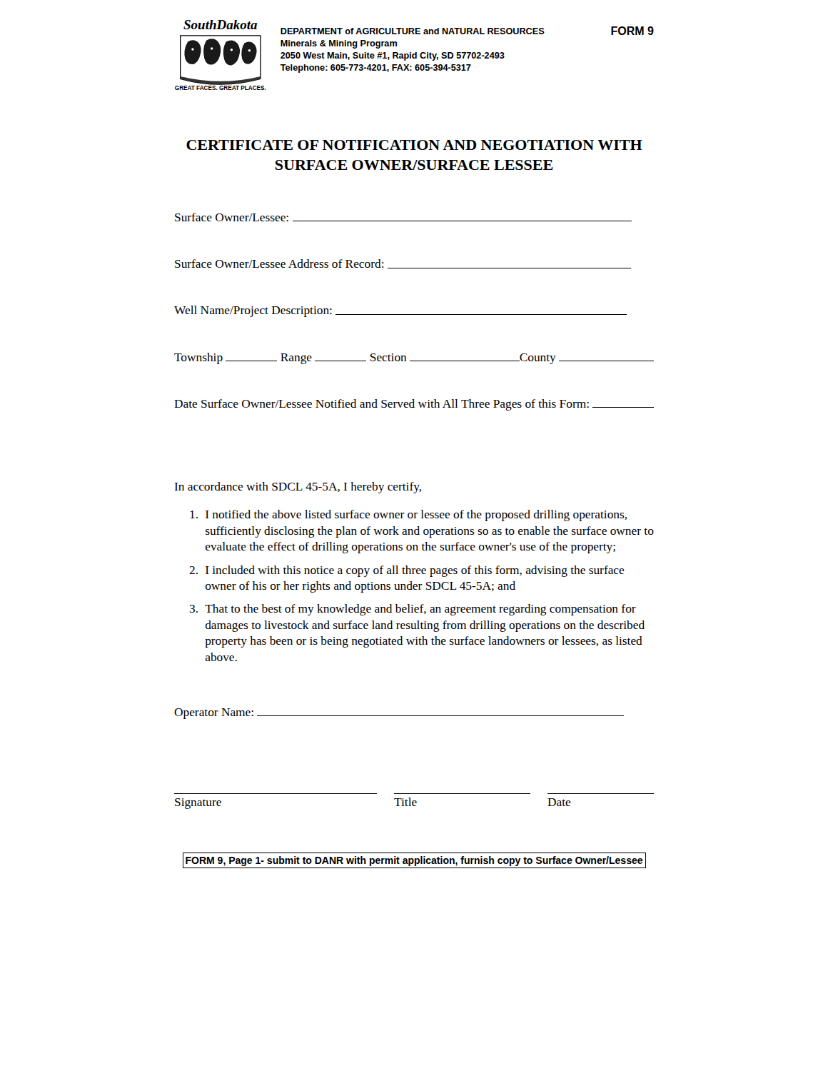SouthDakota GREAT FACES. GREAT PLACES. ®
DEPARTMENT of AGRICULTURE and NATURAL RESOURCES
Minerals & Mining Program
2050 West Main, Suite #1, Rapid City, SD 57702-2493
Telephone: 605-773-4201, FAX: 605-394-5317
FORM 9
CERTIFICATE OF NOTIFICATION AND NEGOTIATION WITH
SURFACE OWNER/SURFACE LESSEE
Surface Owner/Lessee:
Surface Owner/Lessee Address of Record:
Well Name/Project Description:
Township Range Section County
Date Surface Owner/Lessee Notified and Served with All Three Pages of this Form:
In accordance with SDCL 45-5A, I hereby certify,
I notified the above listed surface owner or lessee of the proposed drilling operations, sufficiently disclosing the plan of work and operations so as to enable the surface owner to evaluate the effect of drilling operations on the surface owner's use of the property;
I included with this notice a copy of all three pages of this form, advising the surface owner of his or her rights and options under SDCL 45-5A; and
That to the best of my knowledge and belief, an agreement regarding compensation for damages to livestock and surface land resulting from drilling operations on the described property has been or is being negotiated with the surface landowners or lessees, as listed above.
Operator Name:
Signature
Title
Date
FORM 9, Page 1- submit to DANR with permit application, furnish copy to Surface Owner/Lessee